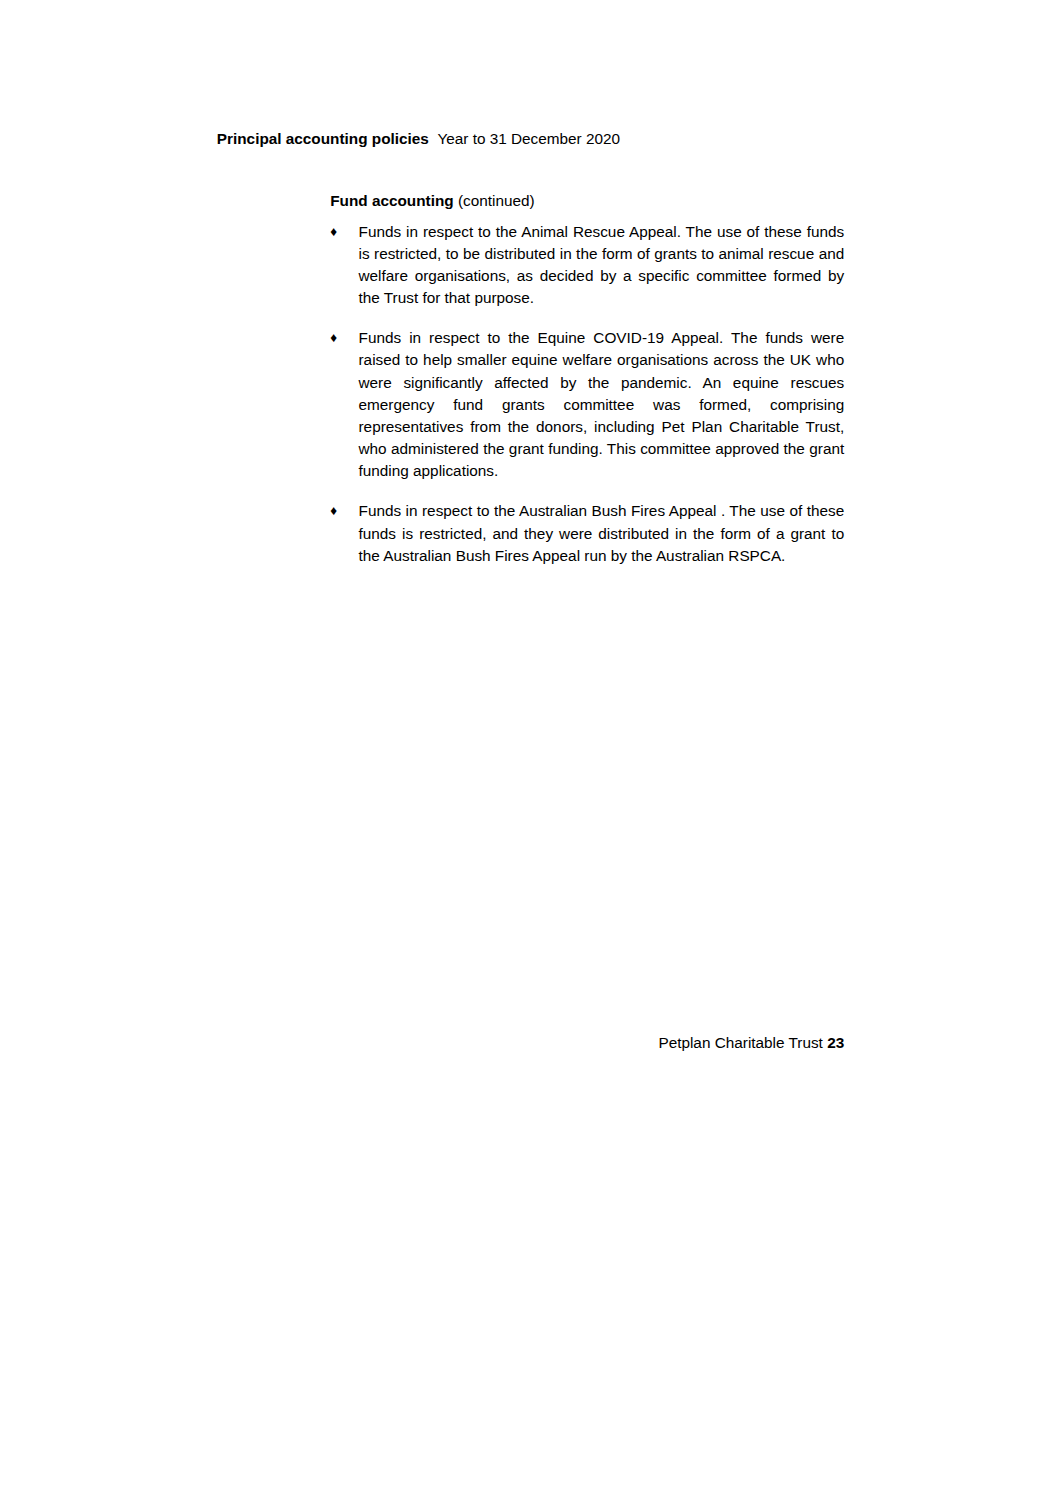Principal accounting policies Year to 31 December 2020
Fund accounting (continued)
Funds in respect to the Animal Rescue Appeal. The use of these funds is restricted, to be distributed in the form of grants to animal rescue and welfare organisations, as decided by a specific committee formed by the Trust for that purpose.
Funds in respect to the Equine COVID-19 Appeal. The funds were raised to help smaller equine welfare organisations across the UK who were significantly affected by the pandemic. An equine rescues emergency fund grants committee was formed, comprising representatives from the donors, including Pet Plan Charitable Trust, who administered the grant funding. This committee approved the grant funding applications.
Funds in respect to the Australian Bush Fires Appeal . The use of these funds is restricted, and they were distributed in the form of a grant to the Australian Bush Fires Appeal run by the Australian RSPCA.
Petplan Charitable Trust 23